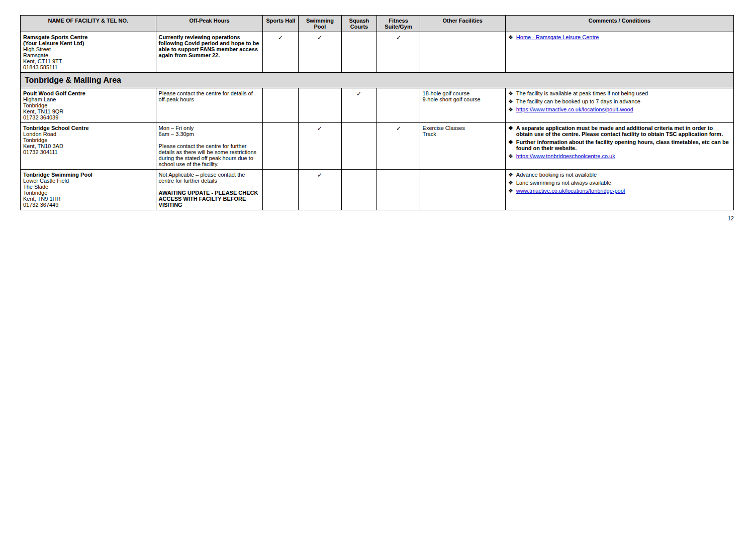| NAME OF FACILITY & TEL NO. | Off-Peak Hours | Sports Hall | Swimming Pool | Squash Courts | Fitness Suite/Gym | Other Facilities | Comments / Conditions |
| --- | --- | --- | --- | --- | --- | --- | --- |
| Ramsgate Sports Centre (Your Leisure Kent Ltd) High Street Ramsgate Kent, CT11 9TT 01843 585111 | Currently reviewing operations following Covid period and hope to be able to support FANS member access again from Summer 22. | ✓ | ✓ | | ✓ | | Home - Ramsgate Leisure Centre |
| Tonbridge & Malling Area |
| Poult Wood Golf Centre Higham Lane Tonbridge Kent, TN11 9QR 01732 364039 | Please contact the centre for details of off-peak hours | | | ✓ | | 18-hole golf course 9-hole short golf course | The facility is available at peak times if not being used The facility can be booked up to 7 days in advance https://www.tmactive.co.uk/locations/poult-wood |
| Tonbridge School Centre London Road Tonbridge Kent, TN10 3AD 01732 304111 | Mon – Fri only 6am – 3.30pm Please contact the centre for further details as there will be some restrictions during the stated off peak hours due to school use of the facility. | | ✓ | | ✓ | Exercise Classes Track | A separate application must be made and additional criteria met in order to obtain use of the centre. Please contact facility to obtain TSC application form. Further information about the facility opening hours, class timetables, etc can be found on their website. https://www.tonbridgeschoolcentre.co.uk |
| Tonbridge Swimming Pool Lower Castle Field The Slade Tonbridge Kent, TN9 1HR 01732 367449 | Not Applicable – please contact the centre for further details AWAITING UPDATE - PLEASE CHECK ACCESS WITH FACILTY BEFORE VISITING | | ✓ | | | | Advance booking is not available Lane swimming is not always available www.tmactive.co.uk/locations/tonbridge-pool |
12